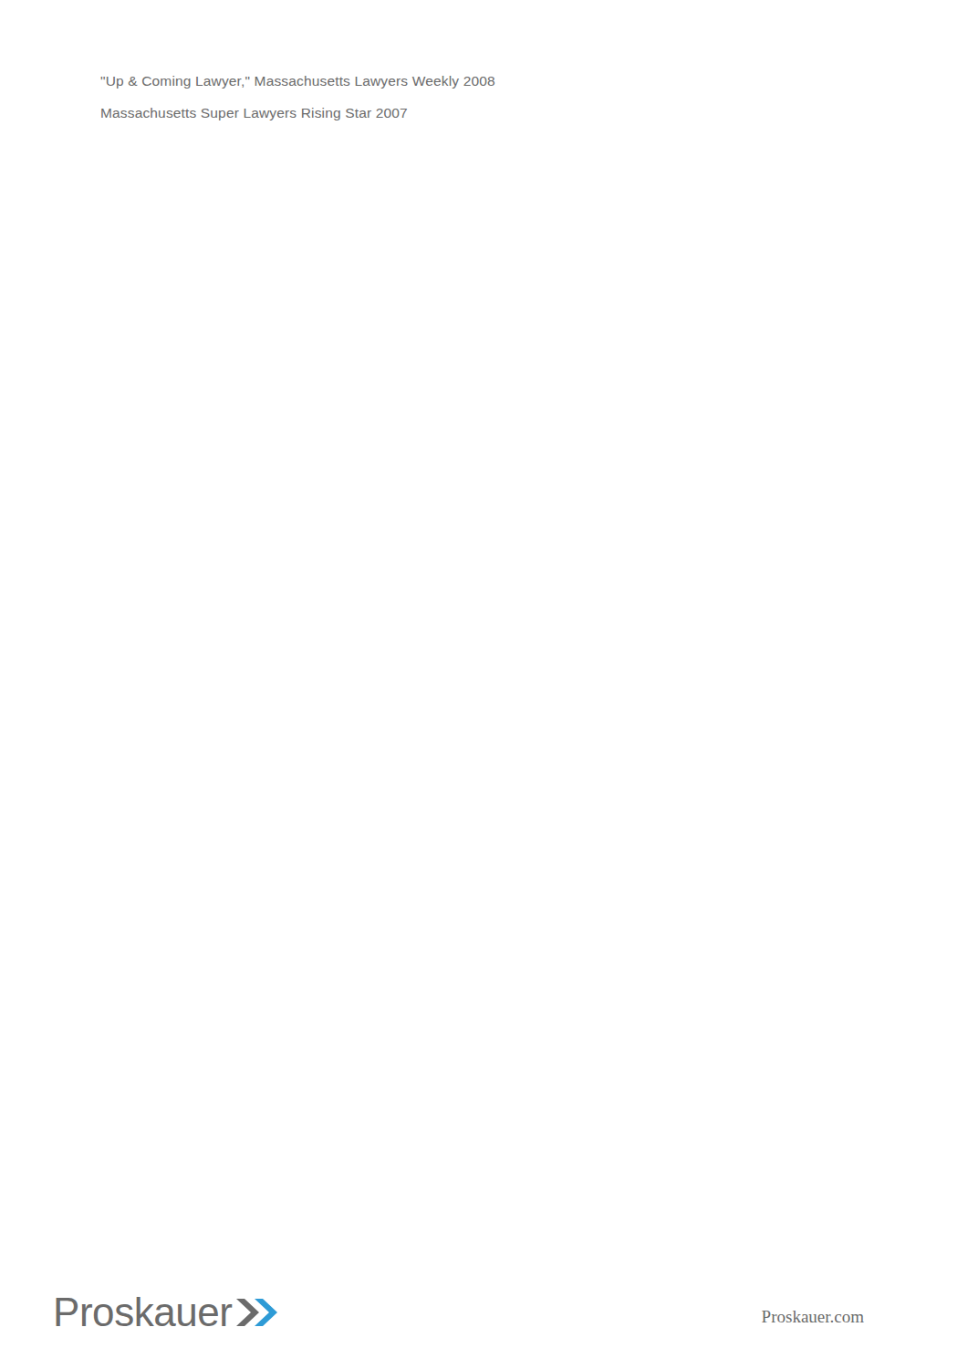"Up & Coming Lawyer," Massachusetts Lawyers Weekly 2008
Massachusetts Super Lawyers Rising Star 2007
Proskauer
Proskauer.com